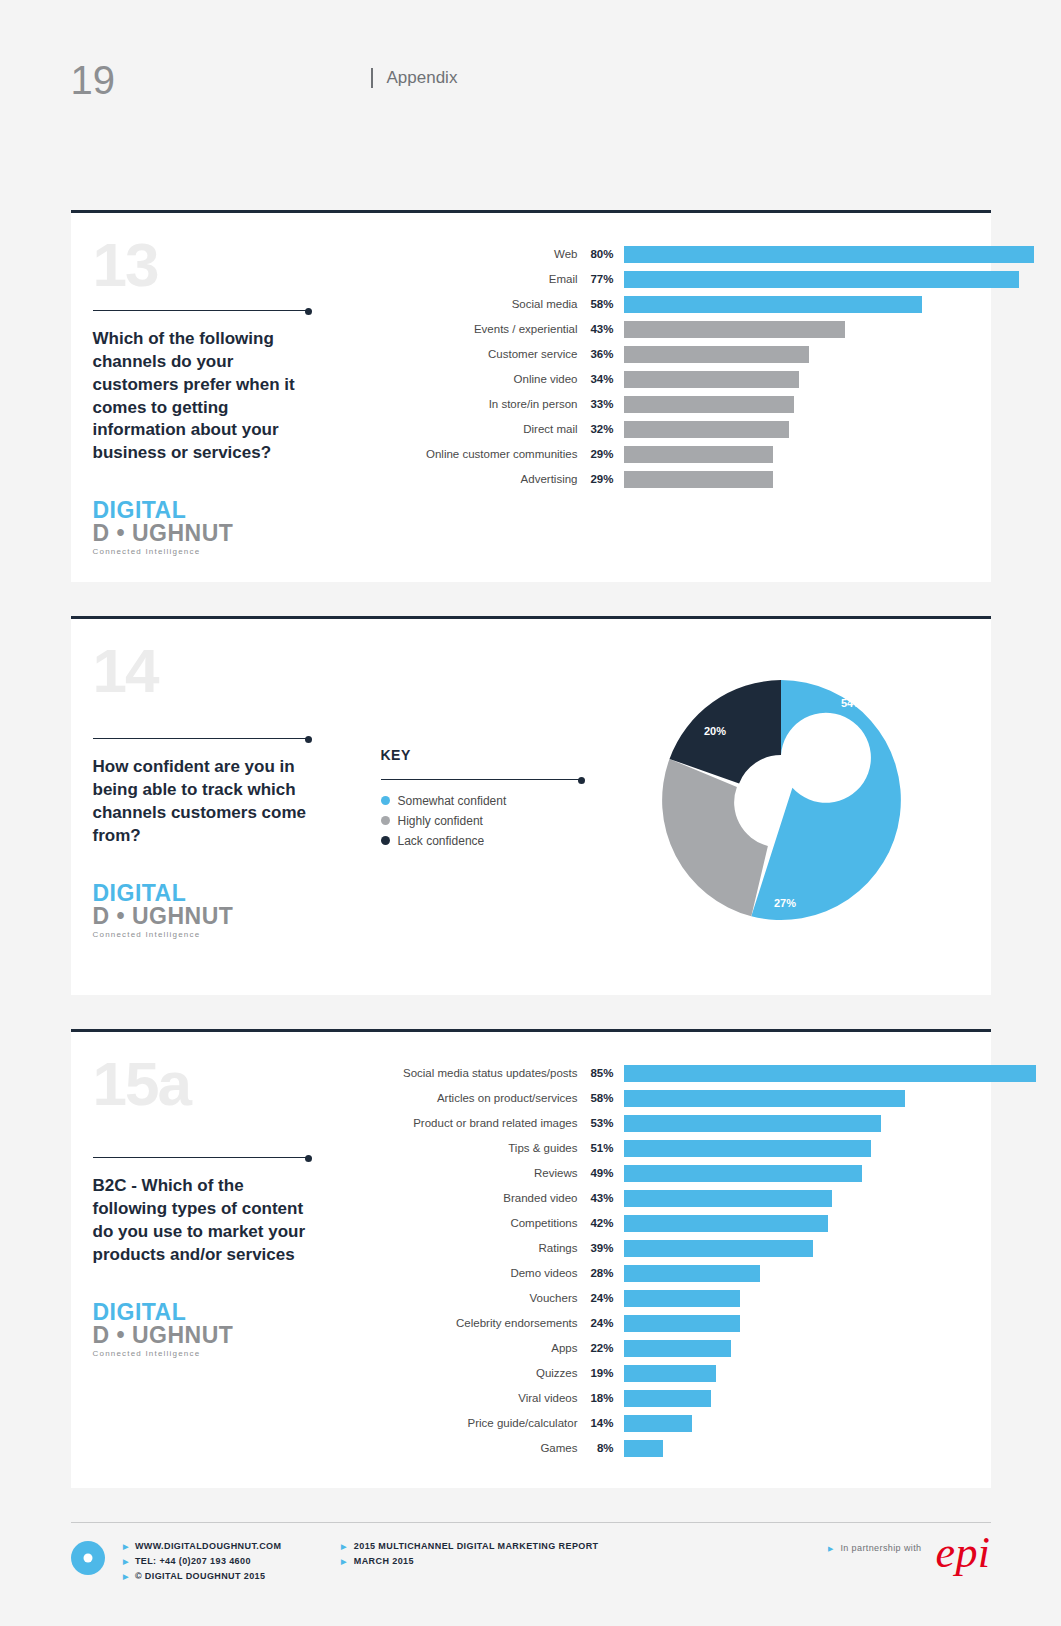19
Appendix
13
Which of the following channels do your customers prefer when it comes to getting information about your business or services?
DIGITAL
D • UGHNUT
Connected Intelligence
Web
80%
Email
77%
Social media
58%
Events / experiential
43%
Customer service
36%
Online video
34%
In store/in person
33%
Direct mail
32%
Online customer communities
29%
Advertising
29%
14
How confident are you in being able to track which channels customers come from?
DIGITAL
D • UGHNUT
Connected Intelligence
KEY
Somewhat confident
Highly confident
Lack confidence
54% 27% 20%
15a
B2C - Which of the following types of content do you use to market your products and/or services
DIGITAL
D • UGHNUT
Connected Intelligence
Social media status updates/posts
85%
Articles on product/services
58%
Product or brand related images
53%
Tips & guides
51%
Reviews
49%
Branded video
43%
Competitions
42%
Ratings
39%
Demo videos
28%
Vouchers
24%
Celebrity endorsements
24%
Apps
22%
Quizzes
19%
Viral videos
18%
Price guide/calculator
14%
Games
8%
▶WWW.DIGITALDOUGHNUT.COM
▶TEL: +44 (0)207 193 4600
▶© DIGITAL DOUGHNUT 2015
▶2015 MULTICHANNEL DIGITAL MARKETING REPORT
▶MARCH 2015
▶In partnership with
epi